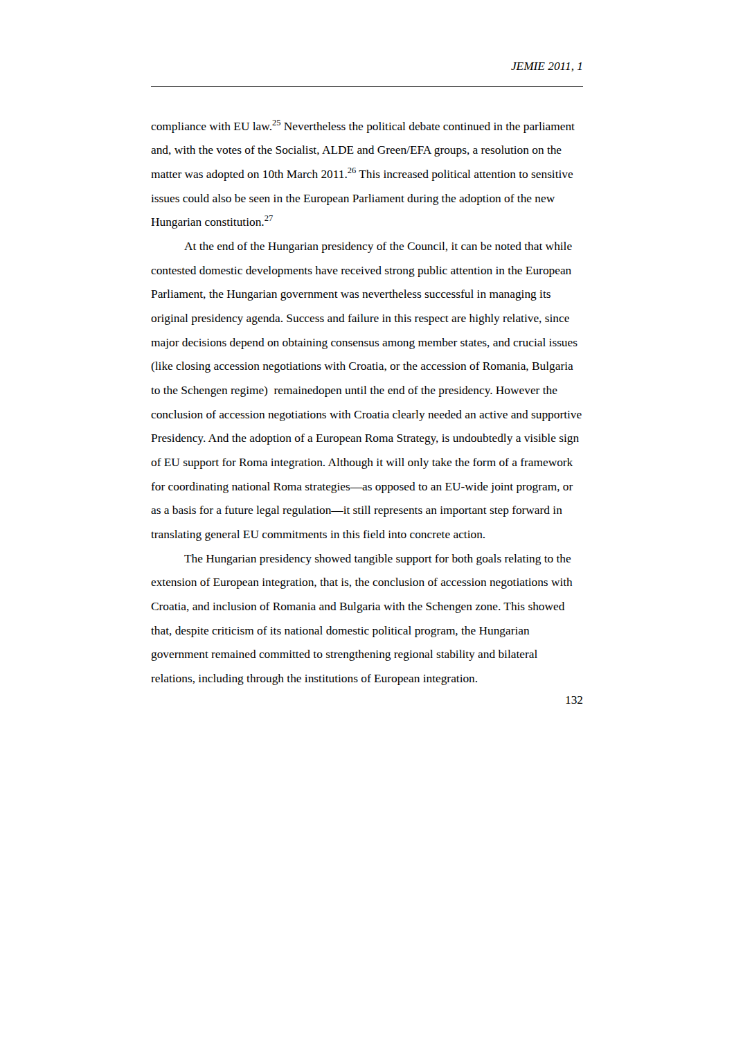JEMIE 2011, 1
compliance with EU law.25 Nevertheless the political debate continued in the parliament and, with the votes of the Socialist, ALDE and Green/EFA groups, a resolution on the matter was adopted on 10th March 2011.26 This increased political attention to sensitive issues could also be seen in the European Parliament during the adoption of the new Hungarian constitution.27
At the end of the Hungarian presidency of the Council, it can be noted that while contested domestic developments have received strong public attention in the European Parliament, the Hungarian government was nevertheless successful in managing its original presidency agenda. Success and failure in this respect are highly relative, since major decisions depend on obtaining consensus among member states, and crucial issues (like closing accession negotiations with Croatia, or the accession of Romania, Bulgaria to the Schengen regime) remainedopen until the end of the presidency. However the conclusion of accession negotiations with Croatia clearly needed an active and supportive Presidency. And the adoption of a European Roma Strategy, is undoubtedly a visible sign of EU support for Roma integration. Although it will only take the form of a framework for coordinating national Roma strategies—as opposed to an EU-wide joint program, or as a basis for a future legal regulation—it still represents an important step forward in translating general EU commitments in this field into concrete action.
The Hungarian presidency showed tangible support for both goals relating to the extension of European integration, that is, the conclusion of accession negotiations with Croatia, and inclusion of Romania and Bulgaria with the Schengen zone. This showed that, despite criticism of its national domestic political program, the Hungarian government remained committed to strengthening regional stability and bilateral relations, including through the institutions of European integration.
132